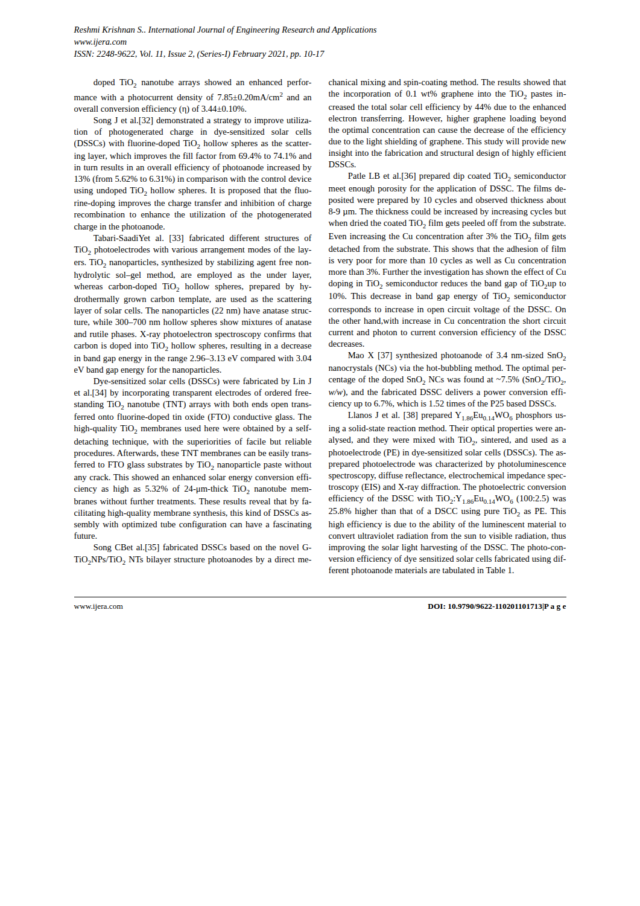Reshmi Krishnan S.. International Journal of Engineering Research and Applications www.ijera.com ISSN: 2248-9622, Vol. 11, Issue 2, (Series-I) February 2021, pp. 10-17
doped TiO2 nanotube arrays showed an enhanced performance with a photocurrent density of 7.85±0.20mA/cm2 and an overall conversion efficiency (η) of 3.44±0.10%.
Song J et al.[32] demonstrated a strategy to improve utilization of photogenerated charge in dye-sensitized solar cells (DSSCs) with fluorine-doped TiO2 hollow spheres as the scattering layer, which improves the fill factor from 69.4% to 74.1% and in turn results in an overall efficiency of photoanode increased by 13% (from 5.62% to 6.31%) in comparison with the control device using undoped TiO2 hollow spheres. It is proposed that the fluorine-doping improves the charge transfer and inhibition of charge recombination to enhance the utilization of the photogenerated charge in the photoanode.
Tabari-SaadiYet al. [33] fabricated different structures of TiO2 photoelectrodes with various arrangement modes of the layers. TiO2 nanoparticles, synthesized by stabilizing agent free non-hydrolytic sol–gel method, are employed as the under layer, whereas carbon-doped TiO2 hollow spheres, prepared by hydrothermally grown carbon template, are used as the scattering layer of solar cells. The nanoparticles (22 nm) have anatase structure, while 300–700 nm hollow spheres show mixtures of anatase and rutile phases. X-ray photoelectron spectroscopy confirms that carbon is doped into TiO2 hollow spheres, resulting in a decrease in band gap energy in the range 2.96–3.13 eV compared with 3.04 eV band gap energy for the nanoparticles.
Dye-sensitized solar cells (DSSCs) were fabricated by Lin J et al.[34] by incorporating transparent electrodes of ordered free-standing TiO2 nanotube (TNT) arrays with both ends open transferred onto fluorine-doped tin oxide (FTO) conductive glass. The high-quality TiO2 membranes used here were obtained by a self-detaching technique, with the superiorities of facile but reliable procedures. Afterwards, these TNT membranes can be easily transferred to FTO glass substrates by TiO2 nanoparticle paste without any crack. This showed an enhanced solar energy conversion efficiency as high as 5.32% of 24-μm-thick TiO2 nanotube membranes without further treatments. These results reveal that by facilitating high-quality membrane synthesis, this kind of DSSCs assembly with optimized tube configuration can have a fascinating future.
Song CBet al.[35] fabricated DSSCs based on the novel G-TiO2NPs/TiO2 NTs bilayer structure photoanodes by a direct mechanical mixing and spin-coating method. The results showed that the incorporation of 0.1 wt% graphene into the TiO2 pastes increased the total solar cell efficiency by 44% due to the enhanced electron transferring. However, higher graphene loading beyond the optimal concentration can cause the decrease of the efficiency due to the light shielding of graphene. This study will provide new insight into the fabrication and structural design of highly efficient DSSCs.
Patle LB et al.[36] prepared dip coated TiO2 semiconductor meet enough porosity for the application of DSSC. The films deposited were prepared by 10 cycles and observed thickness about 8-9 µm. The thickness could be increased by increasing cycles but when dried the coated TiO2 film gets peeled off from the substrate. Even increasing the Cu concentration after 3% the TiO2 film gets detached from the substrate. This shows that the adhesion of film is very poor for more than 10 cycles as well as Cu concentration more than 3%. Further the investigation has shown the effect of Cu doping in TiO2 semiconductor reduces the band gap of TiO2up to 10%. This decrease in band gap energy of TiO2 semiconductor corresponds to increase in open circuit voltage of the DSSC. On the other hand,with increase in Cu concentration the short circuit current and photon to current conversion efficiency of the DSSC decreases.
Mao X [37] synthesized photoanode of 3.4 nm-sized SnO2 nanocrystals (NCs) via the hot-bubbling method. The optimal percentage of the doped SnO2 NCs was found at ~7.5% (SnO2/TiO2, w/w), and the fabricated DSSC delivers a power conversion efficiency up to 6.7%, which is 1.52 times of the P25 based DSSCs.
Llanos J et al. [38] prepared Y1.86Eu0.14WO6 phosphors using a solid-state reaction method. Their optical properties were analysed, and they were mixed with TiO2, sintered, and used as a photoelectrode (PE) in dye-sensitized solar cells (DSSCs). The as-prepared photoelectrode was characterized by photoluminescence spectroscopy, diffuse reflectance, electrochemical impedance spectroscopy (EIS) and X-ray diffraction. The photoelectric conversion efficiency of the DSSC with TiO2:Y1.86Eu0.14WO6 (100:2.5) was 25.8% higher than that of a DSCC using pure TiO2 as PE. This high efficiency is due to the ability of the luminescent material to convert ultraviolet radiation from the sun to visible radiation, thus improving the solar light harvesting of the DSSC. The photo-conversion efficiency of dye sensitized solar cells fabricated using different photoanode materials are tabulated in Table 1.
www.ijera.com DOI: 10.9790/9622-110201101713|P a g e